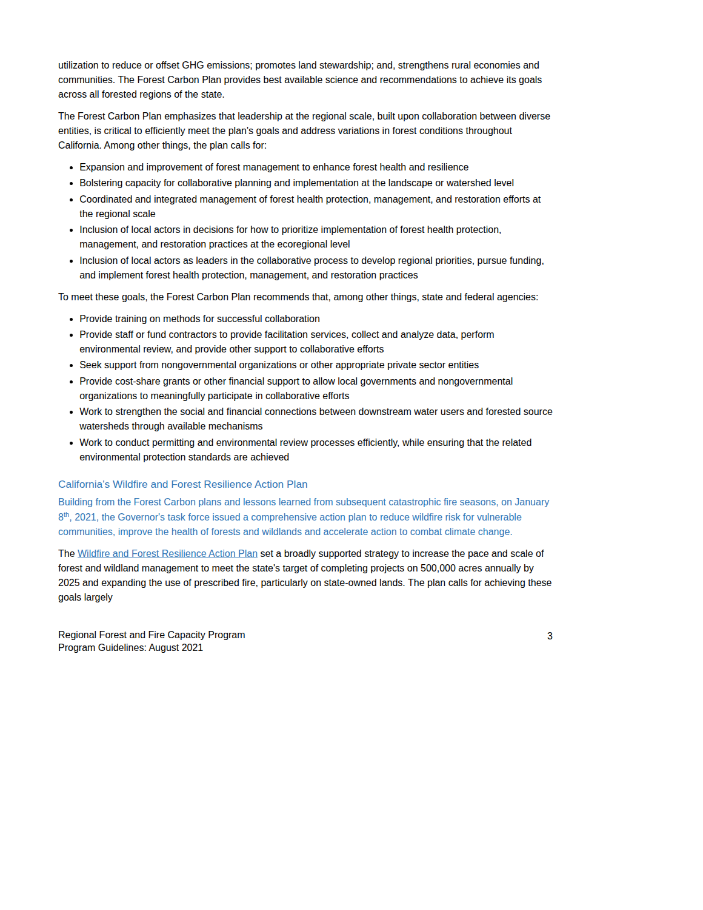utilization to reduce or offset GHG emissions; promotes land stewardship; and, strengthens rural economies and communities. The Forest Carbon Plan provides best available science and recommendations to achieve its goals across all forested regions of the state.
The Forest Carbon Plan emphasizes that leadership at the regional scale, built upon collaboration between diverse entities, is critical to efficiently meet the plan's goals and address variations in forest conditions throughout California. Among other things, the plan calls for:
Expansion and improvement of forest management to enhance forest health and resilience
Bolstering capacity for collaborative planning and implementation at the landscape or watershed level
Coordinated and integrated management of forest health protection, management, and restoration efforts at the regional scale
Inclusion of local actors in decisions for how to prioritize implementation of forest health protection, management, and restoration practices at the ecoregional level
Inclusion of local actors as leaders in the collaborative process to develop regional priorities, pursue funding, and implement forest health protection, management, and restoration practices
To meet these goals, the Forest Carbon Plan recommends that, among other things, state and federal agencies:
Provide training on methods for successful collaboration
Provide staff or fund contractors to provide facilitation services, collect and analyze data, perform environmental review, and provide other support to collaborative efforts
Seek support from nongovernmental organizations or other appropriate private sector entities
Provide cost-share grants or other financial support to allow local governments and nongovernmental organizations to meaningfully participate in collaborative efforts
Work to strengthen the social and financial connections between downstream water users and forested source watersheds through available mechanisms
Work to conduct permitting and environmental review processes efficiently, while ensuring that the related environmental protection standards are achieved
California's Wildfire and Forest Resilience Action Plan
Building from the Forest Carbon plans and lessons learned from subsequent catastrophic fire seasons, on January 8th, 2021, the Governor's task force issued a comprehensive action plan to reduce wildfire risk for vulnerable communities, improve the health of forests and wildlands and accelerate action to combat climate change.
The Wildfire and Forest Resilience Action Plan set a broadly supported strategy to increase the pace and scale of forest and wildland management to meet the state's target of completing projects on 500,000 acres annually by 2025 and expanding the use of prescribed fire, particularly on state-owned lands. The plan calls for achieving these goals largely
Regional Forest and Fire Capacity Program
Program Guidelines: August 2021
3